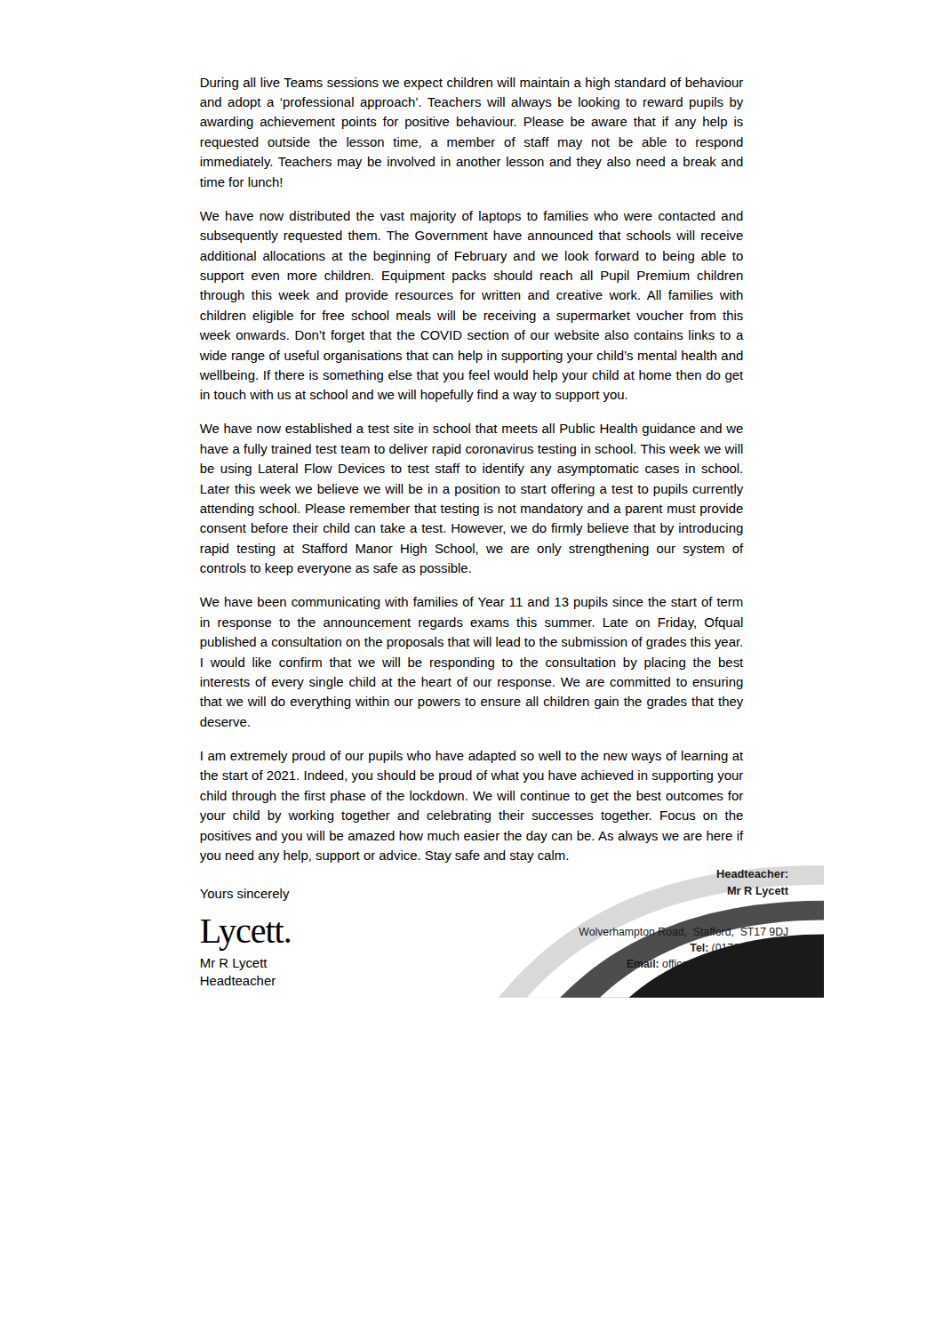During all live Teams sessions we expect children will maintain a high standard of behaviour and adopt a ‘professional approach’. Teachers will always be looking to reward pupils by awarding achievement points for positive behaviour. Please be aware that if any help is requested outside the lesson time, a member of staff may not be able to respond immediately. Teachers may be involved in another lesson and they also need a break and time for lunch!
We have now distributed the vast majority of laptops to families who were contacted and subsequently requested them. The Government have announced that schools will receive additional allocations at the beginning of February and we look forward to being able to support even more children. Equipment packs should reach all Pupil Premium children through this week and provide resources for written and creative work. All families with children eligible for free school meals will be receiving a supermarket voucher from this week onwards. Don’t forget that the COVID section of our website also contains links to a wide range of useful organisations that can help in supporting your child’s mental health and wellbeing. If there is something else that you feel would help your child at home then do get in touch with us at school and we will hopefully find a way to support you.
We have now established a test site in school that meets all Public Health guidance and we have a fully trained test team to deliver rapid coronavirus testing in school. This week we will be using Lateral Flow Devices to test staff to identify any asymptomatic cases in school. Later this week we believe we will be in a position to start offering a test to pupils currently attending school. Please remember that testing is not mandatory and a parent must provide consent before their child can take a test. However, we do firmly believe that by introducing rapid testing at Stafford Manor High School, we are only strengthening our system of controls to keep everyone as safe as possible.
We have been communicating with families of Year 11 and 13 pupils since the start of term in response to the announcement regards exams this summer. Late on Friday, Ofqual published a consultation on the proposals that will lead to the submission of grades this year. I would like confirm that we will be responding to the consultation by placing the best interests of every single child at the heart of our response. We are committed to ensuring that we will do everything within our powers to ensure all children gain the grades that they deserve.
I am extremely proud of our pupils who have adapted so well to the new ways of learning at the start of 2021. Indeed, you should be proud of what you have achieved in supporting your child through the first phase of the lockdown. We will continue to get the best outcomes for your child by working together and celebrating their successes together. Focus on the positives and you will be amazed how much easier the day can be. As always we are here if you need any help, support or advice. Stay safe and stay calm.
Yours sincerely
Lycett.
Mr R Lycett
Headteacher
Headteacher:
Mr R Lycett
Wolverhampton Road, Stafford, ST17 9DJ
Tel: (01785) 258383
Email: office@smhs.staffs.sch.uk